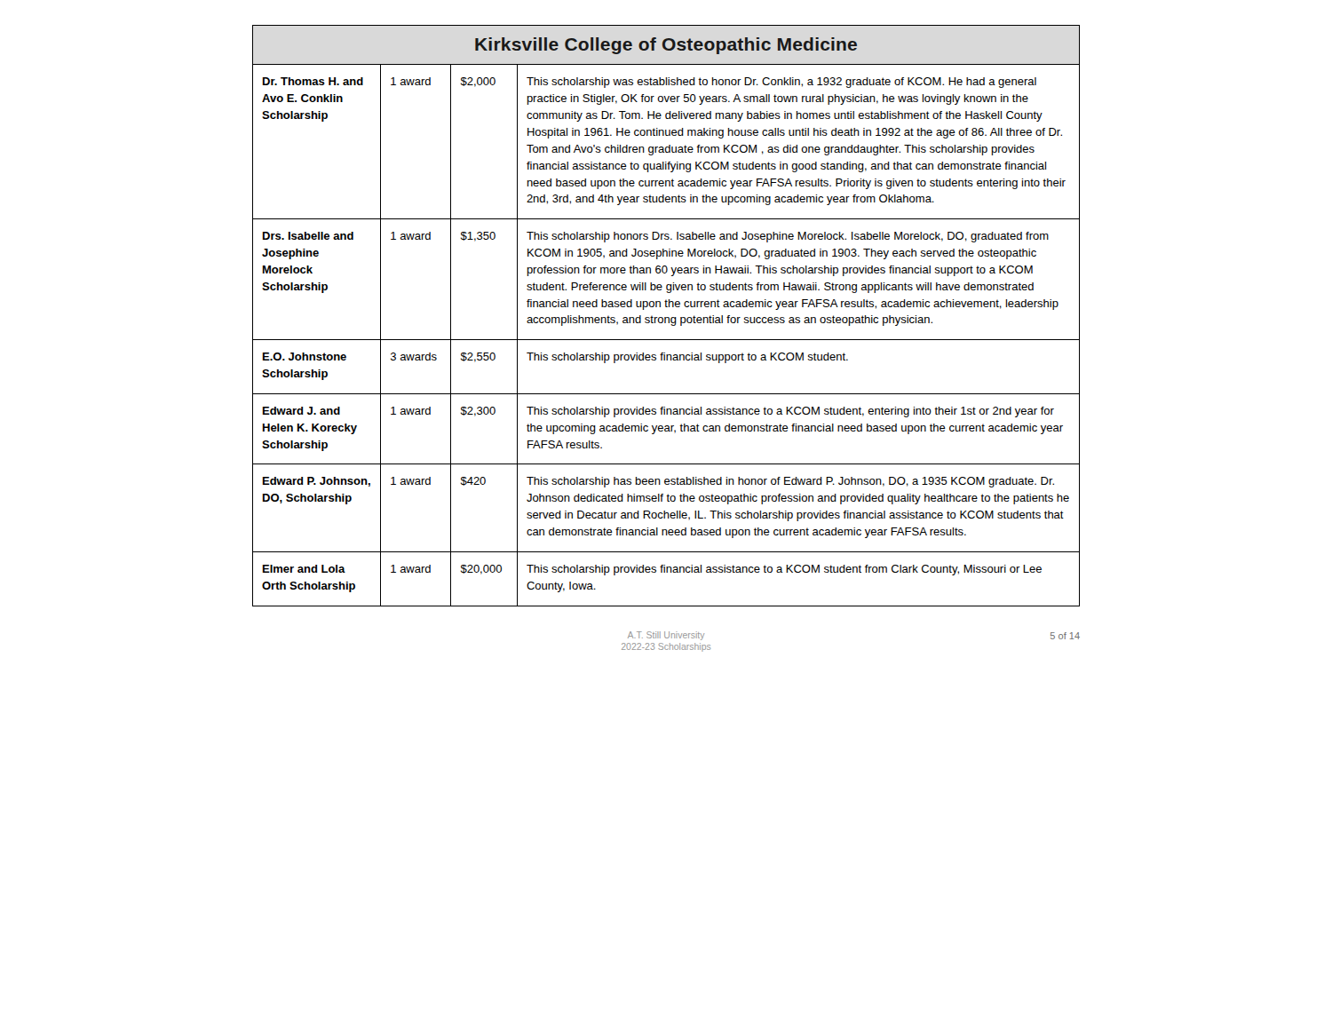Kirksville College of Osteopathic Medicine
| Dr. Thomas H. and Avo E. Conklin Scholarship | 1 award | $2,000 | This scholarship was established to honor Dr. Conklin, a 1932 graduate of KCOM. He had a general practice in Stigler, OK for over 50 years. A small town rural physician, he was lovingly known in the community as Dr. Tom. He delivered many babies in homes until establishment of the Haskell County Hospital in 1961. He continued making house calls until his death in 1992 at the age of 86. All three of Dr. Tom and Avo's children graduate from KCOM , as did one granddaughter. This scholarship provides financial assistance to qualifying KCOM students in good standing, and that can demonstrate financial need based upon the current academic year FAFSA results. Priority is given to students entering into their 2nd, 3rd, and 4th year students in the upcoming academic year from Oklahoma. |
| Drs. Isabelle and Josephine Morelock Scholarship | 1 award | $1,350 | This scholarship honors Drs. Isabelle and Josephine Morelock. Isabelle Morelock, DO, graduated from KCOM in 1905, and Josephine Morelock, DO, graduated in 1903. They each served the osteopathic profession for more than 60 years in Hawaii. This scholarship provides financial support to a KCOM student. Preference will be given to students from Hawaii. Strong applicants will have demonstrated financial need based upon the current academic year FAFSA results, academic achievement, leadership accomplishments, and strong potential for success as an osteopathic physician. |
| E.O. Johnstone Scholarship | 3 awards | $2,550 | This scholarship provides financial support to a KCOM student. |
| Edward J. and Helen K. Korecky Scholarship | 1 award | $2,300 | This scholarship provides financial assistance to a KCOM student, entering into their 1st or 2nd year for the upcoming academic year, that can demonstrate financial need based upon the current academic year FAFSA results. |
| Edward P. Johnson, DO, Scholarship | 1 award | $420 | This scholarship has been established in honor of Edward P. Johnson, DO, a 1935 KCOM graduate. Dr. Johnson dedicated himself to the osteopathic profession and provided quality healthcare to the patients he served in Decatur and Rochelle, IL. This scholarship provides financial assistance to KCOM students that can demonstrate financial need based upon the current academic year FAFSA results. |
| Elmer and Lola Orth Scholarship | 1 award | $20,000 | This scholarship provides financial assistance to a KCOM student from Clark County, Missouri or Lee County, Iowa. |
A.T. Still University
2022-23 Scholarships
5 of 14